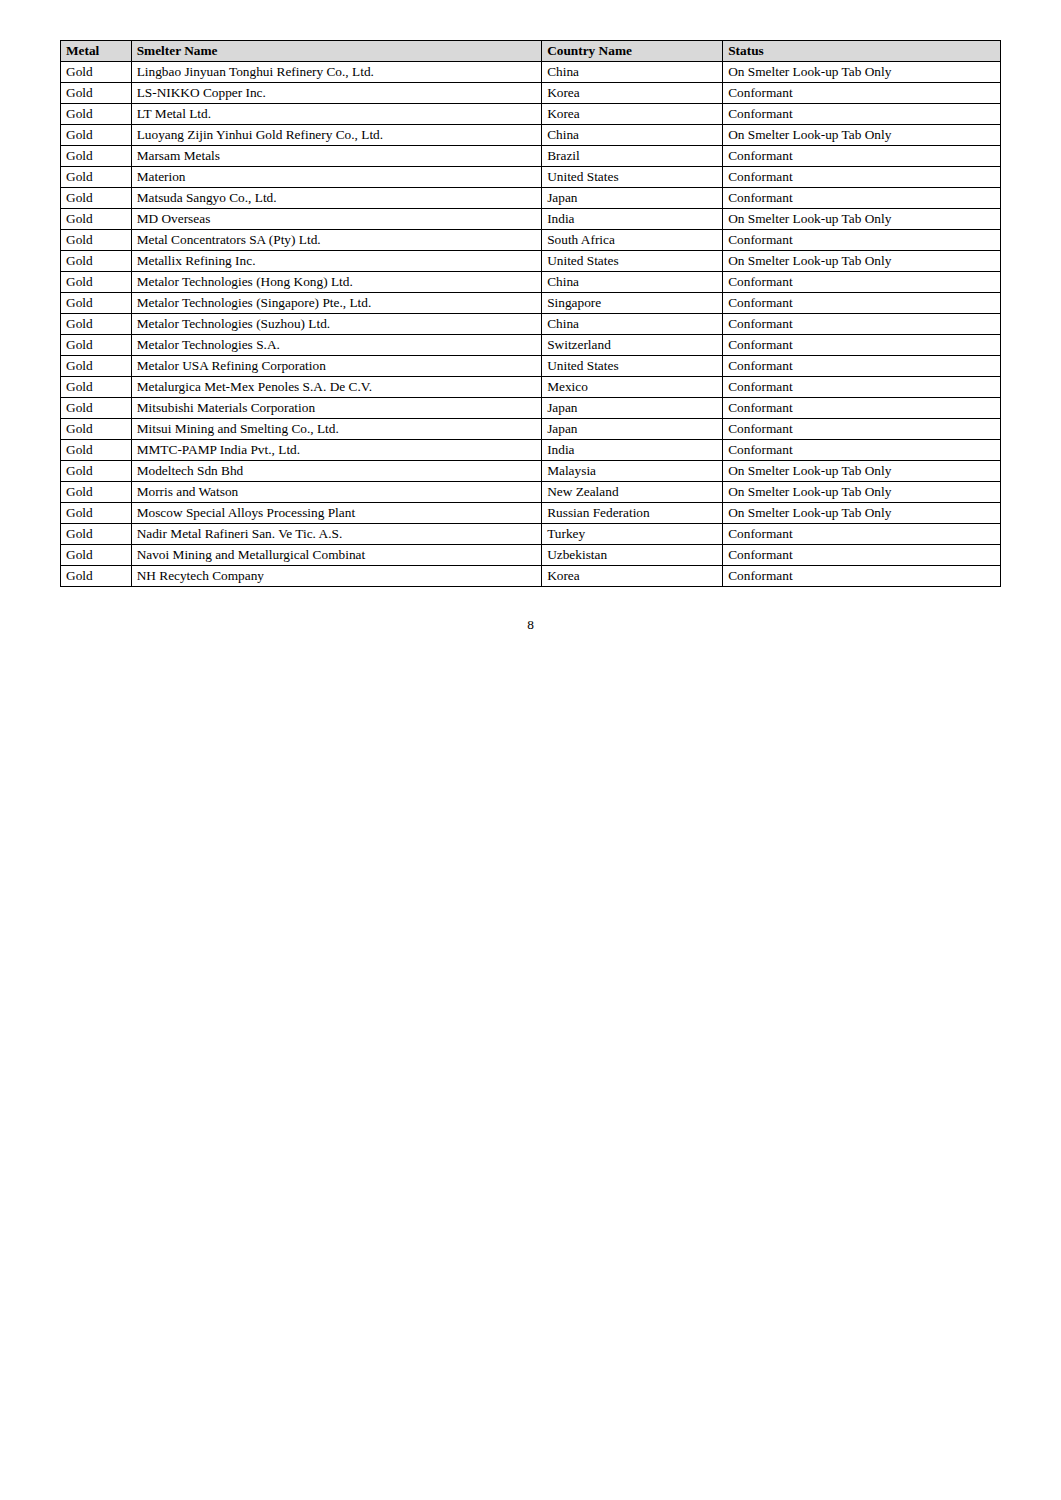| Metal | Smelter Name | Country Name | Status |
| --- | --- | --- | --- |
| Gold | Lingbao Jinyuan Tonghui Refinery Co., Ltd. | China | On Smelter Look-up Tab Only |
| Gold | LS-NIKKO Copper Inc. | Korea | Conformant |
| Gold | LT Metal Ltd. | Korea | Conformant |
| Gold | Luoyang Zijin Yinhui Gold Refinery Co., Ltd. | China | On Smelter Look-up Tab Only |
| Gold | Marsam Metals | Brazil | Conformant |
| Gold | Materion | United States | Conformant |
| Gold | Matsuda Sangyo Co., Ltd. | Japan | Conformant |
| Gold | MD Overseas | India | On Smelter Look-up Tab Only |
| Gold | Metal Concentrators SA (Pty) Ltd. | South Africa | Conformant |
| Gold | Metallix Refining Inc. | United States | On Smelter Look-up Tab Only |
| Gold | Metalor Technologies (Hong Kong) Ltd. | China | Conformant |
| Gold | Metalor Technologies (Singapore) Pte., Ltd. | Singapore | Conformant |
| Gold | Metalor Technologies (Suzhou) Ltd. | China | Conformant |
| Gold | Metalor Technologies S.A. | Switzerland | Conformant |
| Gold | Metalor USA Refining Corporation | United States | Conformant |
| Gold | Metalurgica Met-Mex Penoles S.A. De C.V. | Mexico | Conformant |
| Gold | Mitsubishi Materials Corporation | Japan | Conformant |
| Gold | Mitsui Mining and Smelting Co., Ltd. | Japan | Conformant |
| Gold | MMTC-PAMP India Pvt., Ltd. | India | Conformant |
| Gold | Modeltech Sdn Bhd | Malaysia | On Smelter Look-up Tab Only |
| Gold | Morris and Watson | New Zealand | On Smelter Look-up Tab Only |
| Gold | Moscow Special Alloys Processing Plant | Russian Federation | On Smelter Look-up Tab Only |
| Gold | Nadir Metal Rafineri San. Ve Tic. A.S. | Turkey | Conformant |
| Gold | Navoi Mining and Metallurgical Combinat | Uzbekistan | Conformant |
| Gold | NH Recytech Company | Korea | Conformant |
8